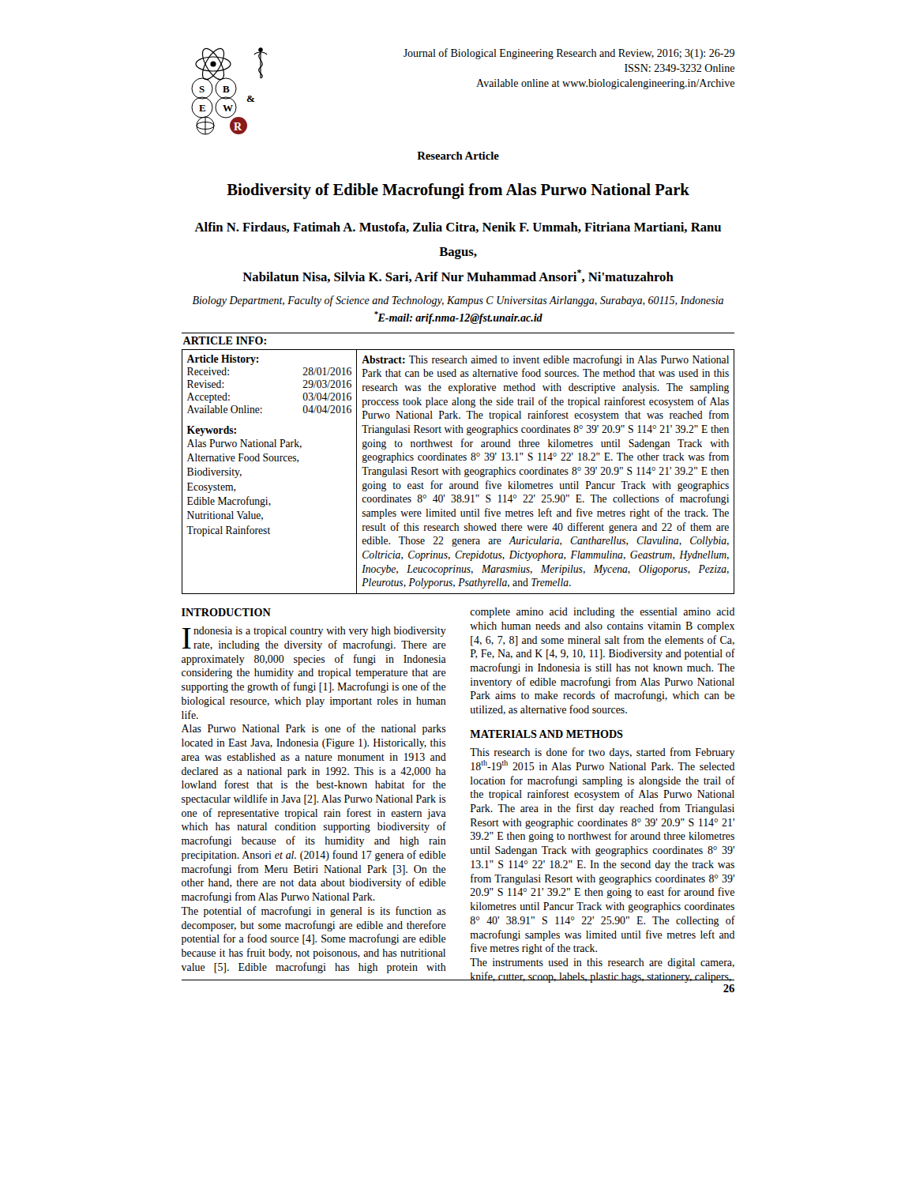S B E W & R
Journal of Biological Engineering Research and Review, 2016; 3(1): 26-29
ISSN: 2349-3232 Online
Available online at www.biologicalengineering.in/Archive
Research Article
Biodiversity of Edible Macrofungi from Alas Purwo National Park
Alfin N. Firdaus, Fatimah A. Mustofa, Zulia Citra, Nenik F. Ummah, Fitriana Martiani, Ranu Bagus,
Nabilatun Nisa, Silvia K. Sari, Arif Nur Muhammad Ansori*, Ni'matuzahroh
Biology Department, Faculty of Science and Technology, Kampus C Universitas Airlangga, Surabaya, 60115, Indonesia
*E-mail: arif.nma-12@fst.unair.ac.id
ARTICLE INFO:
| Article History: Received: 28/01/2016 Revised: 29/03/2016 Accepted: 03/04/2016 Available Online: 04/04/2016 Keywords: Alas Purwo National Park, Alternative Food Sources, Biodiversity, Ecosystem, Edible Macrofungi, Nutritional Value, Tropical Rainforest | Abstract: This research aimed to invent edible macrofungi in Alas Purwo National Park that can be used as alternative food sources. The method that was used in this research was the explorative method with descriptive analysis. The sampling proccess took place along the side trail of the tropical rainforest ecosystem of Alas Purwo National Park. The tropical rainforest ecosystem that was reached from Triangulasi Resort with geographics coordinates 8° 39' 20.9" S 114° 21' 39.2" E then going to northwest for around three kilometres until Sadengan Track with geographics coordinates 8° 39' 13.1" S 114° 22' 18.2" E. The other track was from Trangulasi Resort with geographics coordinates 8° 39' 20.9" S 114° 21' 39.2" E then going to east for around five kilometres until Pancur Track with geographics coordinates 8° 40' 38.91" S 114° 22' 25.90" E. The collections of macrofungi samples were limited until five metres left and five metres right of the track. The result of this research showed there were 40 different genera and 22 of them are edible. Those 22 genera are Auricularia , Cantharellus , Clavulina , Collybia , Coltricia , Coprinus , Crepidotus , Dictyophora , Flammulina , Geastrum , Hydnellum , Inocybe , Leucocoprinus , Marasmius , Meripilus , Mycena , Oligoporus , Peziza , Pleurotus , Polyporus , Psathyrella , and Tremella . |
INTRODUCTION
Indonesia is a tropical country with very high biodiversity rate, including the diversity of macrofungi. There are approximately 80,000 species of fungi in Indonesia considering the humidity and tropical temperature that are supporting the growth of fungi [1]. Macrofungi is one of the biological resource, which play important roles in human life.
Alas Purwo National Park is one of the national parks located in East Java, Indonesia (Figure 1). Historically, this area was established as a nature monument in 1913 and declared as a national park in 1992. This is a 42,000 ha lowland forest that is the best-known habitat for the spectacular wildlife in Java [2]. Alas Purwo National Park is one of representative tropical rain forest in eastern java which has natural condition supporting biodiversity of macrofungi because of its humidity and high rain precipitation. Ansori et al. (2014) found 17 genera of edible macrofungi from Meru Betiri National Park [3]. On the other hand, there are not data about biodiversity of edible macrofungi from Alas Purwo National Park.
The potential of macrofungi in general is its function as decomposer, but some macrofungi are edible and therefore potential for a food source [4]. Some macrofungi are edible because it has fruit body, not poisonous, and has nutritional value [5]. Edible macrofungi has high protein with complete amino acid including the essential amino acid which human needs and also contains vitamin B complex [4, 6, 7, 8] and some mineral salt from the elements of Ca, P, Fe, Na, and K [4, 9, 10, 11]. Biodiversity and potential of macrofungi in Indonesia is still has not known much. The inventory of edible macrofungi from Alas Purwo National Park aims to make records of macrofungi, which can be utilized, as alternative food sources.
MATERIALS AND METHODS
This research is done for two days, started from February 18th-19th 2015 in Alas Purwo National Park. The selected location for macrofungi sampling is alongside the trail of the tropical rainforest ecosystem of Alas Purwo National Park. The area in the first day reached from Triangulasi Resort with geographic coordinates 8° 39' 20.9" S 114° 21' 39.2" E then going to northwest for around three kilometres until Sadengan Track with geographics coordinates 8° 39' 13.1" S 114° 22' 18.2" E. In the second day the track was from Trangulasi Resort with geographics coordinates 8° 39' 20.9" S 114° 21' 39.2" E then going to east for around five kilometres until Pancur Track with geographics coordinates 8° 40' 38.91" S 114° 22' 25.90" E. The collecting of macrofungi samples was limited until five metres left and five metres right of the track.
The instruments used in this research are digital camera, knife, cutter, scoop, labels, plastic bags, stationery, calipers,
26